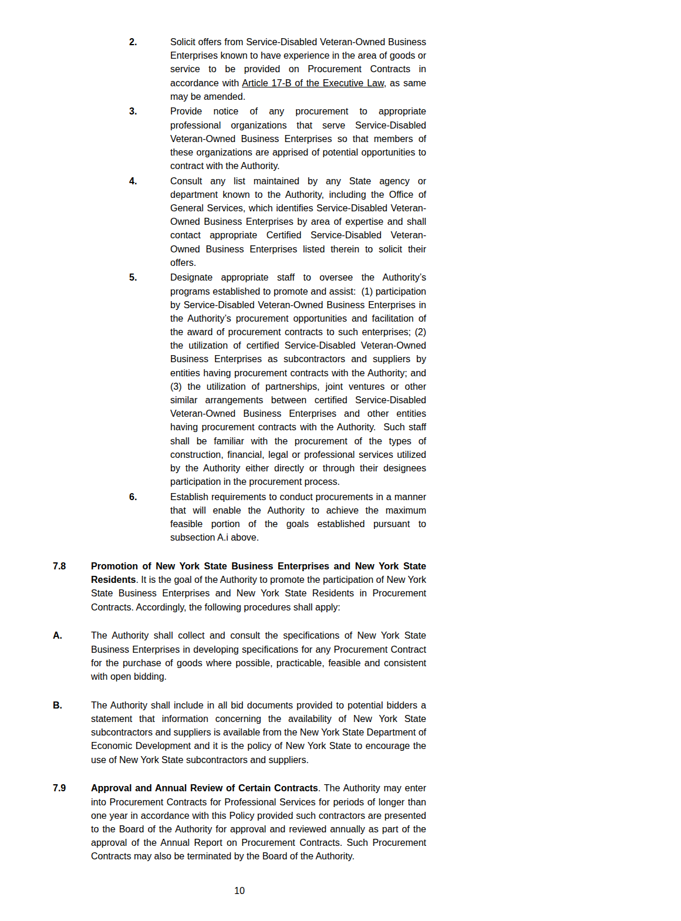2. Solicit offers from Service-Disabled Veteran-Owned Business Enterprises known to have experience in the area of goods or service to be provided on Procurement Contracts in accordance with Article 17-B of the Executive Law, as same may be amended.
3. Provide notice of any procurement to appropriate professional organizations that serve Service-Disabled Veteran-Owned Business Enterprises so that members of these organizations are apprised of potential opportunities to contract with the Authority.
4. Consult any list maintained by any State agency or department known to the Authority, including the Office of General Services, which identifies Service-Disabled Veteran-Owned Business Enterprises by area of expertise and shall contact appropriate Certified Service-Disabled Veteran-Owned Business Enterprises listed therein to solicit their offers.
5. Designate appropriate staff to oversee the Authority’s programs established to promote and assist: (1) participation by Service-Disabled Veteran-Owned Business Enterprises in the Authority’s procurement opportunities and facilitation of the award of procurement contracts to such enterprises; (2) the utilization of certified Service-Disabled Veteran-Owned Business Enterprises as subcontractors and suppliers by entities having procurement contracts with the Authority; and (3) the utilization of partnerships, joint ventures or other similar arrangements between certified Service-Disabled Veteran-Owned Business Enterprises and other entities having procurement contracts with the Authority. Such staff shall be familiar with the procurement of the types of construction, financial, legal or professional services utilized by the Authority either directly or through their designees participation in the procurement process.
6. Establish requirements to conduct procurements in a manner that will enable the Authority to achieve the maximum feasible portion of the goals established pursuant to subsection A.i above.
7.8
Promotion of New York State Business Enterprises and New York State Residents. It is the goal of the Authority to promote the participation of New York State Business Enterprises and New York State Residents in Procurement Contracts. Accordingly, the following procedures shall apply:
A.
The Authority shall collect and consult the specifications of New York State Business Enterprises in developing specifications for any Procurement Contract for the purchase of goods where possible, practicable, feasible and consistent with open bidding.
B.
The Authority shall include in all bid documents provided to potential bidders a statement that information concerning the availability of New York State subcontractors and suppliers is available from the New York State Department of Economic Development and it is the policy of New York State to encourage the use of New York State subcontractors and suppliers.
7.9
Approval and Annual Review of Certain Contracts. The Authority may enter into Procurement Contracts for Professional Services for periods of longer than one year in accordance with this Policy provided such contractors are presented to the Board of the Authority for approval and reviewed annually as part of the approval of the Annual Report on Procurement Contracts. Such Procurement Contracts may also be terminated by the Board of the Authority.
10